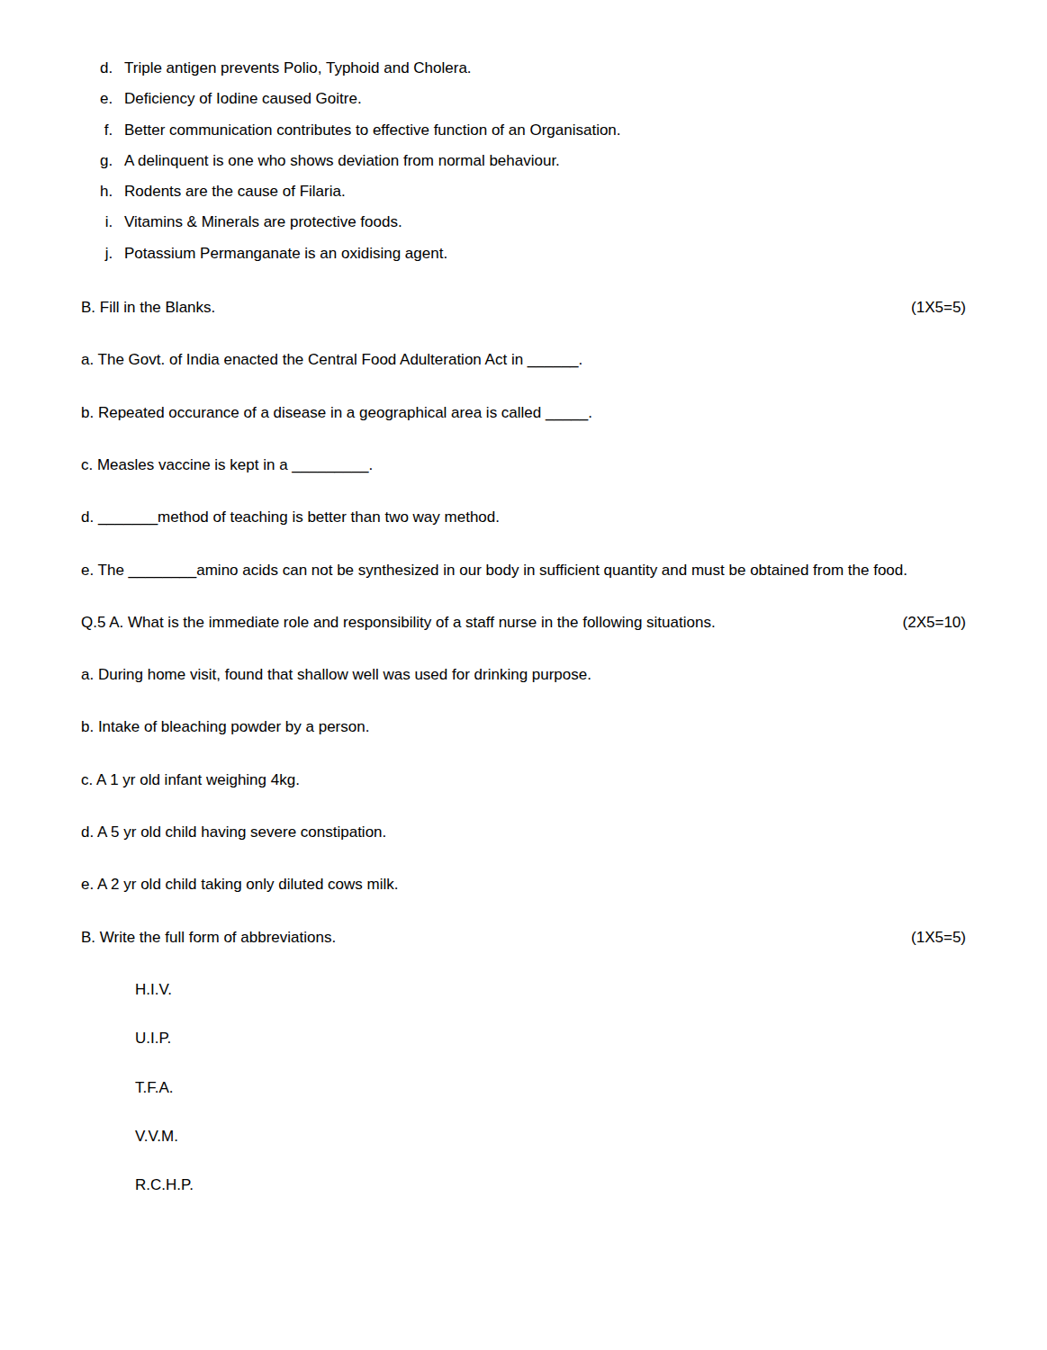Triple antigen prevents Polio, Typhoid and Cholera.
Deficiency of Iodine caused Goitre.
Better communication contributes to effective function of an Organisation.
A delinquent is one who shows deviation from normal behaviour.
Rodents are the cause of Filaria.
Vitamins & Minerals are protective foods.
Potassium Permanganate is an oxidising agent.
B. Fill in the Blanks. (1X5=5)
a. The Govt. of India enacted the Central Food Adulteration Act in ______.
b. Repeated occurance of a disease in a geographical area is called _____.
c. Measles vaccine is kept in a _________.
d. _______method of teaching is better than two way method.
e. The ________amino acids can not be synthesized in our body in sufficient quantity and must be obtained from the food.
Q.5 A. What is the immediate role and responsibility of a staff nurse in the following situations. (2X5=10)
a. During home visit, found that shallow well was used for drinking purpose.
b. Intake of bleaching powder by a person.
c. A 1 yr old infant weighing 4kg.
d. A 5 yr old child having severe constipation.
e. A 2 yr old child taking only diluted cows milk.
B. Write the full form of abbreviations. (1X5=5)
H.I.V.
U.I.P.
T.F.A.
V.V.M.
R.C.H.P.